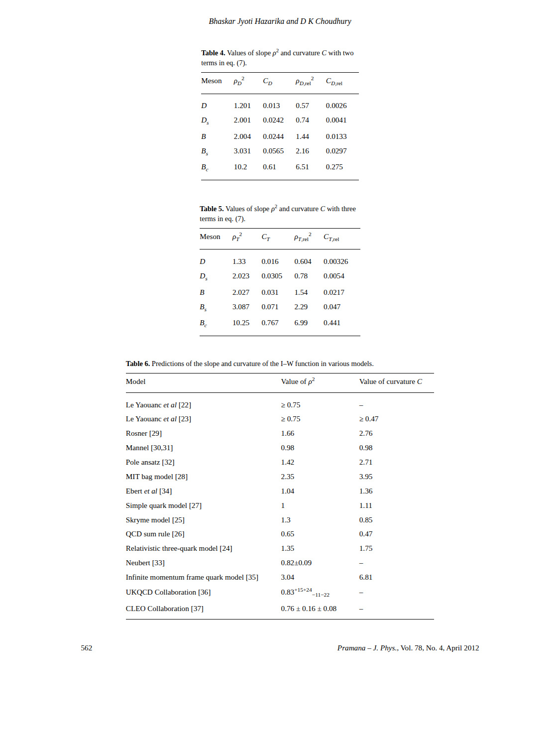Bhaskar Jyoti Hazarika and D K Choudhury
Table 4. Values of slope ρ 2 and curvature C with two terms in eq. (7).
| Meson | ρ D 2 | C D | ρ D ,rel 2 | C D ,rel |
| --- | --- | --- | --- | --- |
| D | 1.201 | 0.013 | 0.57 | 0.0026 |
| D s | 2.001 | 0.0242 | 0.74 | 0.0041 |
| B | 2.004 | 0.0244 | 1.44 | 0.0133 |
| B s | 3.031 | 0.0565 | 2.16 | 0.0297 |
| B c | 10.2 | 0.61 | 6.51 | 0.275 |
Table 5. Values of slope ρ 2 and curvature C with three terms in eq. (7).
| Meson | ρ T 2 | C T | ρ T ,rel 2 | C T ,rel |
| --- | --- | --- | --- | --- |
| D | 1.33 | 0.016 | 0.604 | 0.00326 |
| D s | 2.023 | 0.0305 | 0.78 | 0.0054 |
| B | 2.027 | 0.031 | 1.54 | 0.0217 |
| B s | 3.087 | 0.071 | 2.29 | 0.047 |
| B c | 10.25 | 0.767 | 6.99 | 0.441 |
Table 6. Predictions of the slope and curvature of the I–W function in various models.
| Model | Value of ρ 2 | Value of curvature C |
| --- | --- | --- |
| Le Yaouanc et al [22] | ≥ 0.75 | – |
| Le Yaouanc et al [23] | ≥ 0.75 | ≥ 0.47 |
| Rosner [29] | 1.66 | 2.76 |
| Mannel [30,31] | 0.98 | 0.98 |
| Pole ansatz [32] | 1.42 | 2.71 |
| MIT bag model [28] | 2.35 | 3.95 |
| Ebert et al [34] | 1.04 | 1.36 |
| Simple quark model [27] | 1 | 1.11 |
| Skryme model [25] | 1.3 | 0.85 |
| QCD sum rule [26] | 0.65 | 0.47 |
| Relativistic three-quark model [24] | 1.35 | 1.75 |
| Neubert [33] | 0.82±0.09 | – |
| Infinite momentum frame quark model [35] | 3.04 | 6.81 |
| UKQCD Collaboration [36] | 0.83 +15+24 −11−22 | – |
| CLEO Collaboration [37] | 0.76 ± 0.16 ± 0.08 | – |
562 Pramana – J. Phys., Vol. 78, No. 4, April 2012